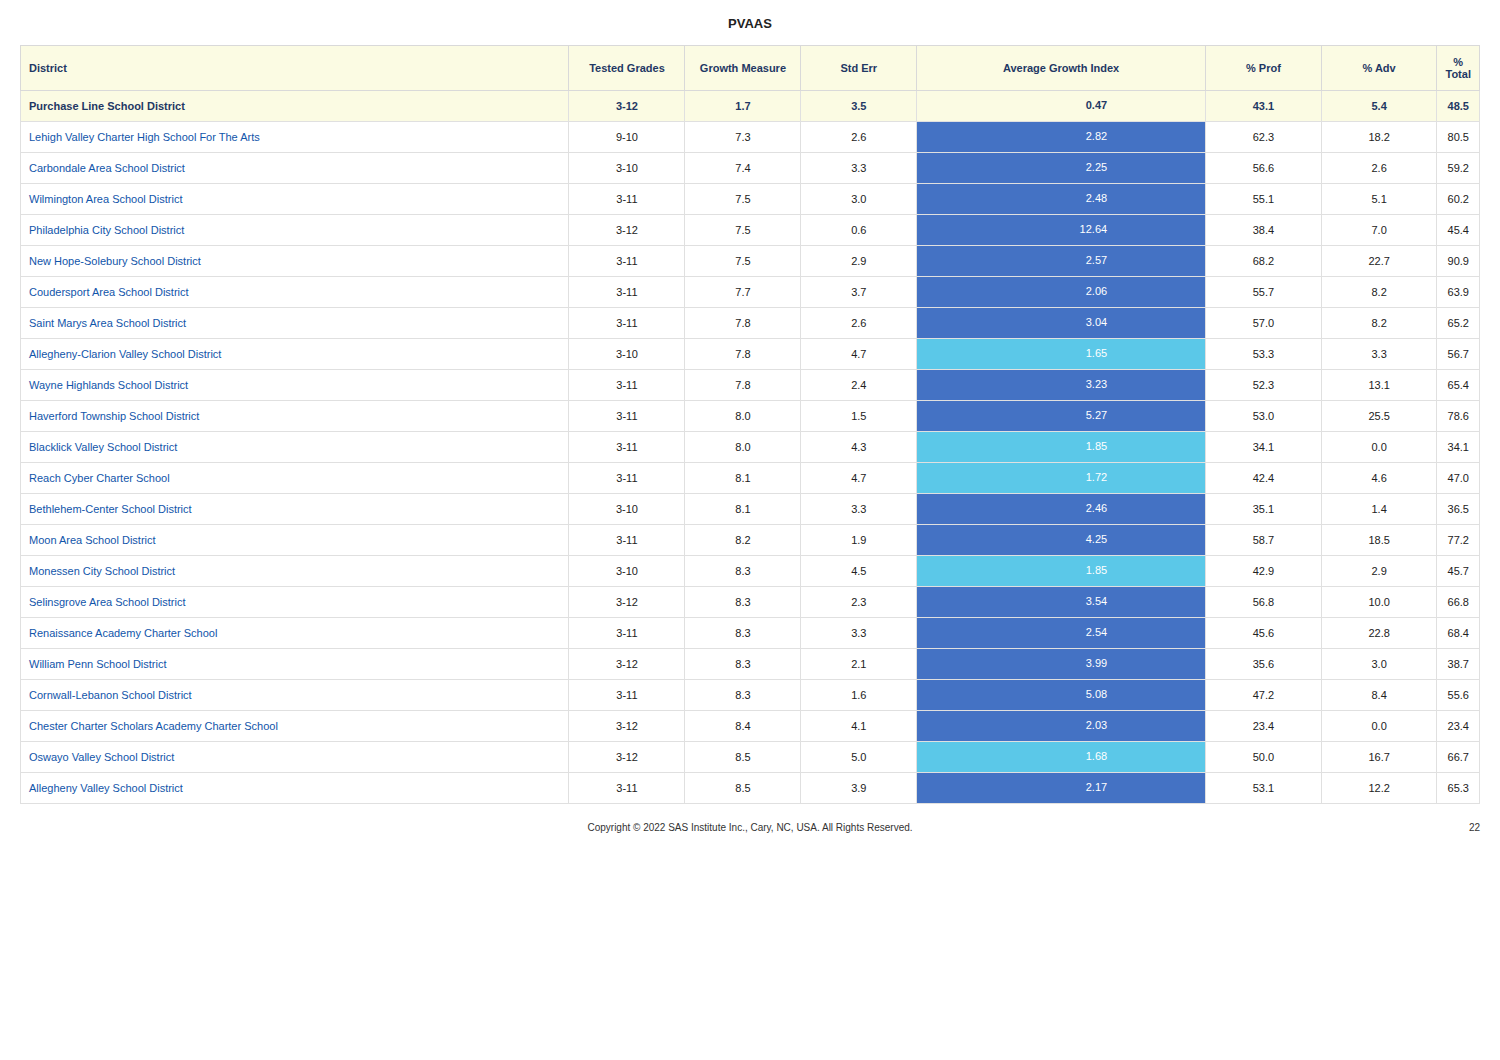PVAAS
| District | Tested Grades | Growth Measure | Std Err | Average Growth Index | % Prof | % Adv | % Total |
| --- | --- | --- | --- | --- | --- | --- | --- |
| Purchase Line School District | 3-12 | 1.7 | 3.5 | 0.47 | 43.1 | 5.4 | 48.5 |
| Lehigh Valley Charter High School For The Arts | 9-10 | 7.3 | 2.6 | 2.82 | 62.3 | 18.2 | 80.5 |
| Carbondale Area School District | 3-10 | 7.4 | 3.3 | 2.25 | 56.6 | 2.6 | 59.2 |
| Wilmington Area School District | 3-11 | 7.5 | 3.0 | 2.48 | 55.1 | 5.1 | 60.2 |
| Philadelphia City School District | 3-12 | 7.5 | 0.6 | 12.64 | 38.4 | 7.0 | 45.4 |
| New Hope-Solebury School District | 3-11 | 7.5 | 2.9 | 2.57 | 68.2 | 22.7 | 90.9 |
| Coudersport Area School District | 3-11 | 7.7 | 3.7 | 2.06 | 55.7 | 8.2 | 63.9 |
| Saint Marys Area School District | 3-11 | 7.8 | 2.6 | 3.04 | 57.0 | 8.2 | 65.2 |
| Allegheny-Clarion Valley School District | 3-10 | 7.8 | 4.7 | 1.65 | 53.3 | 3.3 | 56.7 |
| Wayne Highlands School District | 3-11 | 7.8 | 2.4 | 3.23 | 52.3 | 13.1 | 65.4 |
| Haverford Township School District | 3-11 | 8.0 | 1.5 | 5.27 | 53.0 | 25.5 | 78.6 |
| Blacklick Valley School District | 3-11 | 8.0 | 4.3 | 1.85 | 34.1 | 0.0 | 34.1 |
| Reach Cyber Charter School | 3-11 | 8.1 | 4.7 | 1.72 | 42.4 | 4.6 | 47.0 |
| Bethlehem-Center School District | 3-10 | 8.1 | 3.3 | 2.46 | 35.1 | 1.4 | 36.5 |
| Moon Area School District | 3-11 | 8.2 | 1.9 | 4.25 | 58.7 | 18.5 | 77.2 |
| Monessen City School District | 3-10 | 8.3 | 4.5 | 1.85 | 42.9 | 2.9 | 45.7 |
| Selinsgrove Area School District | 3-12 | 8.3 | 2.3 | 3.54 | 56.8 | 10.0 | 66.8 |
| Renaissance Academy Charter School | 3-11 | 8.3 | 3.3 | 2.54 | 45.6 | 22.8 | 68.4 |
| William Penn School District | 3-12 | 8.3 | 2.1 | 3.99 | 35.6 | 3.0 | 38.7 |
| Cornwall-Lebanon School District | 3-11 | 8.3 | 1.6 | 5.08 | 47.2 | 8.4 | 55.6 |
| Chester Charter Scholars Academy Charter School | 3-12 | 8.4 | 4.1 | 2.03 | 23.4 | 0.0 | 23.4 |
| Oswayo Valley School District | 3-12 | 8.5 | 5.0 | 1.68 | 50.0 | 16.7 | 66.7 |
| Allegheny Valley School District | 3-11 | 8.5 | 3.9 | 2.17 | 53.1 | 12.2 | 65.3 |
Copyright © 2022 SAS Institute Inc., Cary, NC, USA. All Rights Reserved.
22